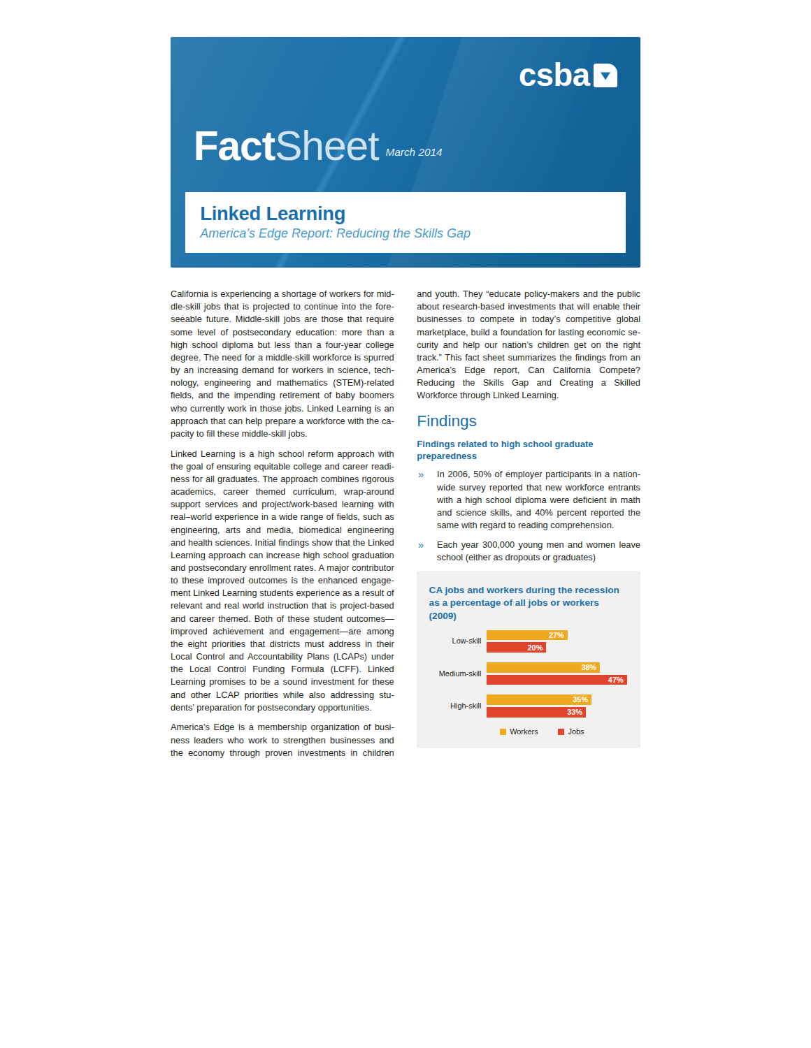csba
Fact Sheet March 2014
Linked Learning
America’s Edge Report: Reducing the Skills Gap
California is experiencing a shortage of workers for middle-skill jobs that is projected to continue into the foreseeable future. Middle-skill jobs are those that require some level of postsecondary education: more than a high school diploma but less than a four-year college degree. The need for a middle-skill workforce is spurred by an increasing demand for workers in science, technology, engineering and mathematics (STEM)-related fields, and the impending retirement of baby boomers who currently work in those jobs. Linked Learning is an approach that can help prepare a workforce with the capacity to fill these middle-skill jobs.
Linked Learning is a high school reform approach with the goal of ensuring equitable college and career readiness for all graduates. The approach combines rigorous academics, career themed curriculum, wrap-around support services and project/work-based learning with real–world experience in a wide range of fields, such as engineering, arts and media, biomedical engineering and health sciences. Initial findings show that the Linked Learning approach can increase high school graduation and postsecondary enrollment rates. A major contributor to these improved outcomes is the enhanced engagement Linked Learning students experience as a result of relevant and real world instruction that is project-based and career themed. Both of these student outcomes—improved achievement and engagement—are among the eight priorities that districts must address in their Local Control and Accountability Plans (LCAPs) under the Local Control Funding Formula (LCFF). Linked Learning promises to be a sound investment for these and other LCAP priorities while also addressing students’ preparation for postsecondary opportunities.
America’s Edge is a membership organization of business leaders who work to strengthen businesses and the economy through proven investments in children and youth. They “educate policy-makers and the public about research-based investments that will enable their businesses to compete in today’s competitive global marketplace, build a foundation for lasting economic security and help our nation’s children get on the right track.” This fact sheet summarizes the findings from an America’s Edge report, Can California Compete? Reducing the Skills Gap and Creating a Skilled Workforce through Linked Learning.
Findings
Findings related to high school graduate preparedness
In 2006, 50% of employer participants in a nationwide survey reported that new workforce entrants with a high school diploma were deficient in math and science skills, and 40% percent reported the same with regard to reading comprehension.
Each year 300,000 young men and women leave school (either as dropouts or graduates)
CA jobs and workers during the recession as a percentage of all jobs or workers (2009)
Low-skill
27%
20%
Medium-skill
38%
47%
High-skill
35%
33%
Workers
Jobs